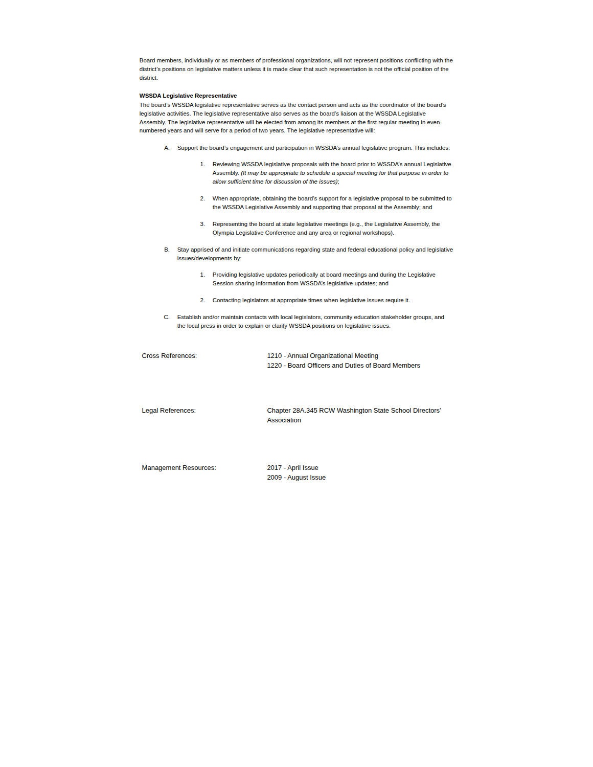Board members, individually or as members of professional organizations, will not represent positions conflicting with the district’s positions on legislative matters unless it is made clear that such representation is not the official position of the district.
WSSDA Legislative Representative
The board’s WSSDA legislative representative serves as the contact person and acts as the coordinator of the board’s legislative activities. The legislative representative also serves as the board’s liaison at the WSSDA Legislative Assembly. The legislative representative will be elected from among its members at the first regular meeting in even-numbered years and will serve for a period of two years. The legislative representative will:
Support the board’s engagement and participation in WSSDA’s annual legislative program. This includes:
Reviewing WSSDA legislative proposals with the board prior to WSSDA’s annual Legislative Assembly. (It may be appropriate to schedule a special meeting for that purpose in order to allow sufficient time for discussion of the issues);
When appropriate, obtaining the board’s support for a legislative proposal to be submitted to the WSSDA Legislative Assembly and supporting that proposal at the Assembly; and
Representing the board at state legislative meetings (e.g., the Legislative Assembly, the Olympia Legislative Conference and any area or regional workshops).
Stay apprised of and initiate communications regarding state and federal educational policy and legislative issues/developments by:
Providing legislative updates periodically at board meetings and during the Legislative Session sharing information from WSSDA’s legislative updates; and
Contacting legislators at appropriate times when legislative issues require it.
Establish and/or maintain contacts with local legislators, community education stakeholder groups, and the local press in order to explain or clarify WSSDA positions on legislative issues.
| Cross References: | 1210 - Annual Organizational Meeting 1220 - Board Officers and Duties of Board Members |
| Legal References: | Chapter 28A.345 RCW Washington State School Directors’ Association |
| Management Resources: | 2017 - April Issue 2009 - August Issue |